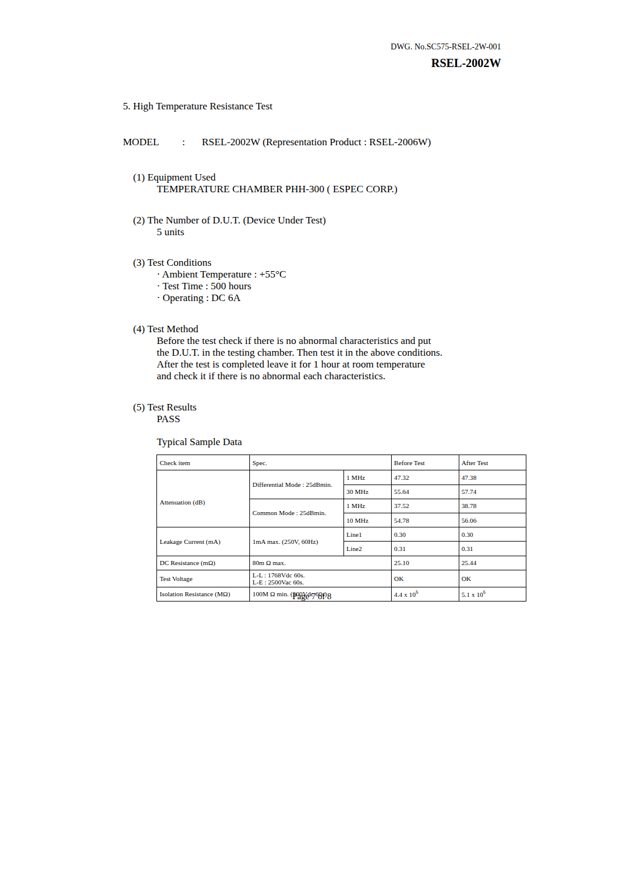DWG. No.SC575-RSEL-2W-001
RSEL-2002W
5. High Temperature Resistance Test
MODEL: RSEL-2002W (Representation Product : RSEL-2006W)
(1) Equipment Used
TEMPERATURE CHAMBER PHH-300 ( ESPEC CORP.)
(2) The Number of D.U.T. (Device Under Test)
5 units
(3) Test Conditions
· Ambient Temperature : +55°C
· Test Time : 500 hours
· Operating : DC 6A
(4) Test Method
Before the test check if there is no abnormal characteristics and put
the D.U.T. in the testing chamber. Then test it in the above conditions.
After the test is completed leave it for 1 hour at room temperature
and check it if there is no abnormal each characteristics.
(5) Test Results
PASS
Typical Sample Data
| Check item | Spec. | Before Test | After Test |
| Attenuation (dB) | Differential Mode : 25dBmin. | 1 MHz | 47.32 | 47.38 |
| 30 MHz | 55.64 | 57.74 |
| Common Mode : 25dBmin. | 1 MHz | 37.52 | 38.78 |
| 10 MHz | 54.78 | 56.06 |
| Leakage Current (mA) | 1mA max. (250V, 60Hz) | Line1 | 0.30 | 0.30 |
| Line2 | 0.31 | 0.31 |
| DC Resistance (mΩ) | 80m Ω max. | 25.10 | 25.44 |
| Test Voltage | L-L : 1768Vdc 60s. L-E : 2500Vac 60s. | OK | OK |
| Isolation Resistance (MΩ) | 100M Ω min. (500Vdc 60s) | 4.4 x 10 6 | 5.1 x 10 6 |
Page 7 of 8